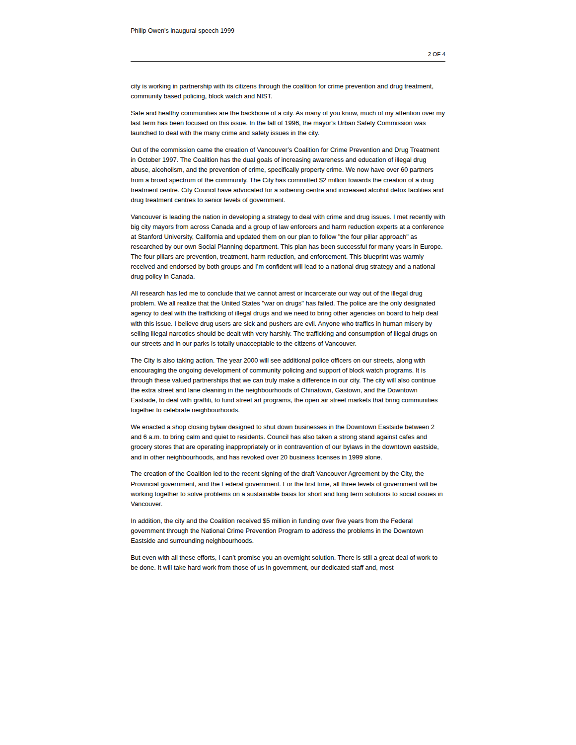Philip Owen's inaugural speech 1999
2 OF 4
city is working in partnership with its citizens through the coalition for crime prevention and drug treatment, community based policing, block watch and NIST.
Safe and healthy communities are the backbone of a city. As many of you know, much of my attention over my last term has been focused on this issue. In the fall of 1996, the mayor's Urban Safety Commission was launched to deal with the many crime and safety issues in the city.
Out of the commission came the creation of Vancouver’s Coalition for Crime Prevention and Drug Treatment in October 1997. The Coalition has the dual goals of increasing awareness and education of illegal drug abuse, alcoholism, and the prevention of crime, specifically property crime. We now have over 60 partners from a broad spectrum of the community. The City has committed $2 million towards the creation of a drug treatment centre. City Council have advocated for a sobering centre and increased alcohol detox facilities and drug treatment centres to senior levels of government.
Vancouver is leading the nation in developing a strategy to deal with crime and drug issues. I met recently with big city mayors from across Canada and a group of law enforcers and harm reduction experts at a conference at Stanford University, California and updated them on our plan to follow "the four pillar approach" as researched by our own Social Planning department. This plan has been successful for many years in Europe. The four pillars are prevention, treatment, harm reduction, and enforcement. This blueprint was warmly received and endorsed by both groups and I’m confident will lead to a national drug strategy and a national drug policy in Canada.
All research has led me to conclude that we cannot arrest or incarcerate our way out of the illegal drug problem. We all realize that the United States "war on drugs" has failed. The police are the only designated agency to deal with the trafficking of illegal drugs and we need to bring other agencies on board to help deal with this issue. I believe drug users are sick and pushers are evil. Anyone who traffics in human misery by selling illegal narcotics should be dealt with very harshly. The trafficking and consumption of illegal drugs on our streets and in our parks is totally unacceptable to the citizens of Vancouver.
The City is also taking action. The year 2000 will see additional police officers on our streets, along with encouraging the ongoing development of community policing and support of block watch programs. It is through these valued partnerships that we can truly make a difference in our city. The city will also continue the extra street and lane cleaning in the neighbourhoods of Chinatown, Gastown, and the Downtown Eastside, to deal with graffiti, to fund street art programs, the open air street markets that bring communities together to celebrate neighbourhoods.
We enacted a shop closing bylaw designed to shut down businesses in the Downtown Eastside between 2 and 6 a.m. to bring calm and quiet to residents. Council has also taken a strong stand against cafes and grocery stores that are operating inappropriately or in contravention of our bylaws in the downtown eastside, and in other neighbourhoods, and has revoked over 20 business licenses in 1999 alone.
The creation of the Coalition led to the recent signing of the draft Vancouver Agreement by the City, the Provincial government, and the Federal government. For the first time, all three levels of government will be working together to solve problems on a sustainable basis for short and long term solutions to social issues in Vancouver.
In addition, the city and the Coalition received $5 million in funding over five years from the Federal government through the National Crime Prevention Program to address the problems in the Downtown Eastside and surrounding neighbourhoods.
But even with all these efforts, I can’t promise you an overnight solution. There is still a great deal of work to be done. It will take hard work from those of us in government, our dedicated staff and, most